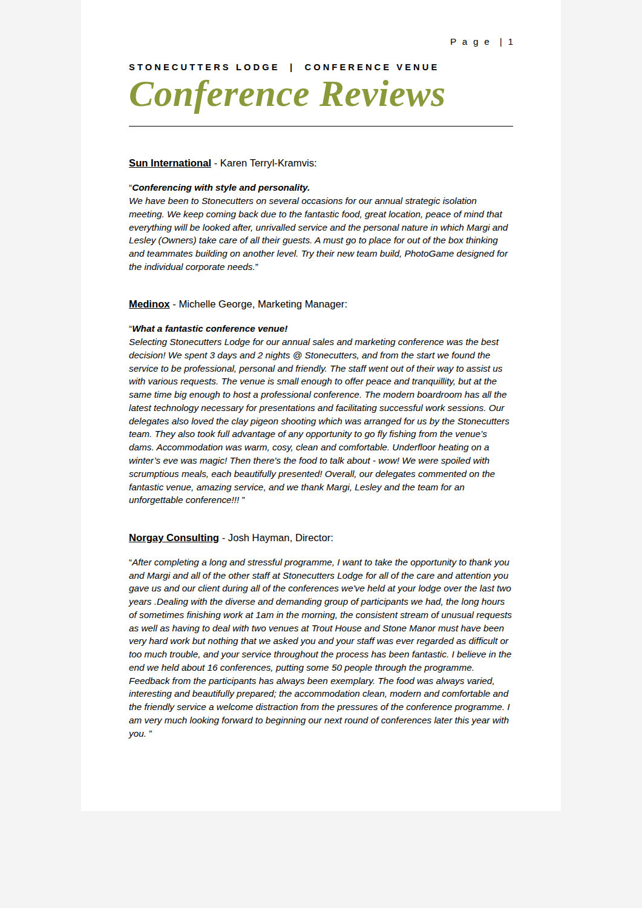P a g e | 1
Stonecutters Lodge | Conference Venue
Conference Reviews
Sun International - Karen Terryl-Kramvis:
“Conferencing with style and personality.
We have been to Stonecutters on several occasions for our annual strategic isolation meeting. We keep coming back due to the fantastic food, great location, peace of mind that everything will be looked after, unrivalled service and the personal nature in which Margi and Lesley (Owners) take care of all their guests. A must go to place for out of the box thinking and teammates building on another level. Try their new team build, PhotoGame designed for the individual corporate needs.”
Medinox - Michelle George, Marketing Manager:
“What a fantastic conference venue!
Selecting Stonecutters Lodge for our annual sales and marketing conference was the best decision! We spent 3 days and 2 nights @ Stonecutters, and from the start we found the service to be professional, personal and friendly. The staff went out of their way to assist us with various requests. The venue is small enough to offer peace and tranquillity, but at the same time big enough to host a professional conference. The modern boardroom has all the latest technology necessary for presentations and facilitating successful work sessions. Our delegates also loved the clay pigeon shooting which was arranged for us by the Stonecutters team. They also took full advantage of any opportunity to go fly fishing from the venue’s dams. Accommodation was warm, cosy, clean and comfortable. Underfloor heating on a winter’s eve was magic! Then there's the food to talk about - wow! We were spoiled with scrumptious meals, each beautifully presented! Overall, our delegates commented on the fantastic venue, amazing service, and we thank Margi, Lesley and the team for an unforgettable conference!!! ”
Norgay Consulting - Josh Hayman, Director:
“After completing a long and stressful programme, I want to take the opportunity to thank you and Margi and all of the other staff at Stonecutters Lodge for all of the care and attention you gave us and our client during all of the conferences we've held at your lodge over the last two years .Dealing with the diverse and demanding group of participants we had, the long hours of sometimes finishing work at 1am in the morning, the consistent stream of unusual requests as well as having to deal with two venues at Trout House and Stone Manor must have been very hard work but nothing that we asked you and your staff was ever regarded as difficult or too much trouble, and your service throughout the process has been fantastic. I believe in the end we held about 16 conferences, putting some 50 people through the programme. Feedback from the participants has always been exemplary. The food was always varied, interesting and beautifully prepared; the accommodation clean, modern and comfortable and the friendly service a welcome distraction from the pressures of the conference programme. I am very much looking forward to beginning our next round of conferences later this year with you. ”